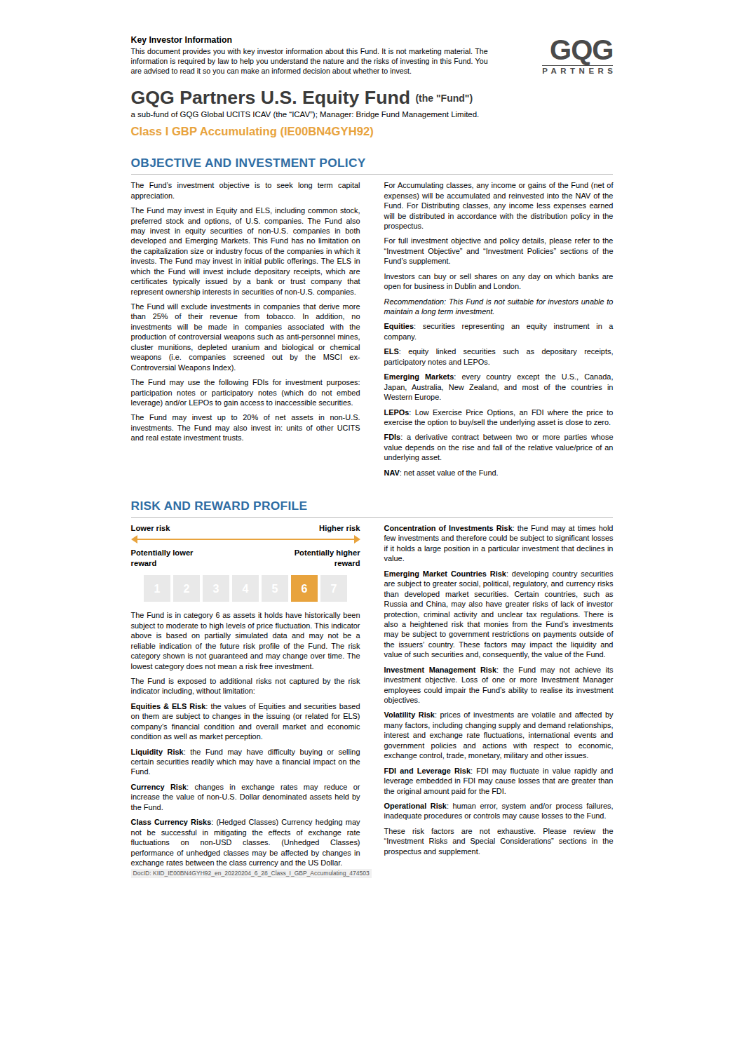Key Investor Information
This document provides you with key investor information about this Fund. It is not marketing material. The information is required by law to help you understand the nature and the risks of investing in this Fund. You are advised to read it so you can make an informed decision about whether to invest.
GQG
PARTNERS
GQG Partners U.S. Equity Fund (the "Fund")
a sub-fund of GQG Global UCITS ICAV (the “ICAV”); Manager: Bridge Fund Management Limited.
Class I GBP Accumulating (IE00BN4GYH92)
Objective and Investment Policy
The Fund’s investment objective is to seek long term capital appreciation.
The Fund may invest in Equity and ELS, including common stock, preferred stock and options, of U.S. companies. The Fund also may invest in equity securities of non-U.S. companies in both developed and Emerging Markets. This Fund has no limitation on the capitalization size or industry focus of the companies in which it invests. The Fund may invest in initial public offerings. The ELS in which the Fund will invest include depositary receipts, which are certificates typically issued by a bank or trust company that represent ownership interests in securities of non-U.S. companies.
The Fund will exclude investments in companies that derive more than 25% of their revenue from tobacco. In addition, no investments will be made in companies associated with the production of controversial weapons such as anti-personnel mines, cluster munitions, depleted uranium and biological or chemical weapons (i.e. companies screened out by the MSCI ex-Controversial Weapons Index).
The Fund may use the following FDIs for investment purposes: participation notes or participatory notes (which do not embed leverage) and/or LEPOs to gain access to inaccessible securities.
The Fund may invest up to 20% of net assets in non-U.S. investments. The Fund may also invest in: units of other UCITS and real estate investment trusts.
For Accumulating classes, any income or gains of the Fund (net of expenses) will be accumulated and reinvested into the NAV of the Fund. For Distributing classes, any income less expenses earned will be distributed in accordance with the distribution policy in the prospectus.
For full investment objective and policy details, please refer to the “Investment Objective” and “Investment Policies” sections of the Fund’s supplement.
Investors can buy or sell shares on any day on which banks are open for business in Dublin and London.
Recommendation: This Fund is not suitable for investors unable to maintain a long term investment.
Equities: securities representing an equity instrument in a company.
ELS: equity linked securities such as depositary receipts, participatory notes and LEPOs.
Emerging Markets: every country except the U.S., Canada, Japan, Australia, New Zealand, and most of the countries in Western Europe.
LEPOs: Low Exercise Price Options, an FDI where the price to exercise the option to buy/sell the underlying asset is close to zero.
FDIs: a derivative contract between two or more parties whose value depends on the rise and fall of the relative value/price of an underlying asset.
NAV: net asset value of the Fund.
Risk and Reward Profile
Lower risk Higher risk
Potentially lower
reward Potentially higher
reward
1
2
3
4
5
6
7
The Fund is in category 6 as assets it holds have historically been subject to moderate to high levels of price fluctuation. This indicator above is based on partially simulated data and may not be a reliable indication of the future risk profile of the Fund. The risk category shown is not guaranteed and may change over time. The lowest category does not mean a risk free investment.
The Fund is exposed to additional risks not captured by the risk indicator including, without limitation:
Equities & ELS Risk: the values of Equities and securities based on them are subject to changes in the issuing (or related for ELS) company’s financial condition and overall market and economic condition as well as market perception.
Liquidity Risk: the Fund may have difficulty buying or selling certain securities readily which may have a financial impact on the Fund.
Currency Risk: changes in exchange rates may reduce or increase the value of non-U.S. Dollar denominated assets held by the Fund.
Class Currency Risks: (Hedged Classes) Currency hedging may not be successful in mitigating the effects of exchange rate fluctuations on non-USD classes. (Unhedged Classes) performance of unhedged classes may be affected by changes in exchange rates between the class currency and the US Dollar.
Concentration of Investments Risk: the Fund may at times hold few investments and therefore could be subject to significant losses if it holds a large position in a particular investment that declines in value.
Emerging Market Countries Risk: developing country securities are subject to greater social, political, regulatory, and currency risks than developed market securities. Certain countries, such as Russia and China, may also have greater risks of lack of investor protection, criminal activity and unclear tax regulations. There is also a heightened risk that monies from the Fund’s investments may be subject to government restrictions on payments outside of the issuers’ country. These factors may impact the liquidity and value of such securities and, consequently, the value of the Fund.
Investment Management Risk: the Fund may not achieve its investment objective. Loss of one or more Investment Manager employees could impair the Fund’s ability to realise its investment objectives.
Volatility Risk: prices of investments are volatile and affected by many factors, including changing supply and demand relationships, interest and exchange rate fluctuations, international events and government policies and actions with respect to economic, exchange control, trade, monetary, military and other issues.
FDI and Leverage Risk: FDI may fluctuate in value rapidly and leverage embedded in FDI may cause losses that are greater than the original amount paid for the FDI.
Operational Risk: human error, system and/or process failures, inadequate procedures or controls may cause losses to the Fund.
These risk factors are not exhaustive. Please review the “Investment Risks and Special Considerations” sections in the prospectus and supplement.
DocID: KIID_IE00BN4GYH92_en_20220204_6_28_Class_I_GBP_Accumulating_474503